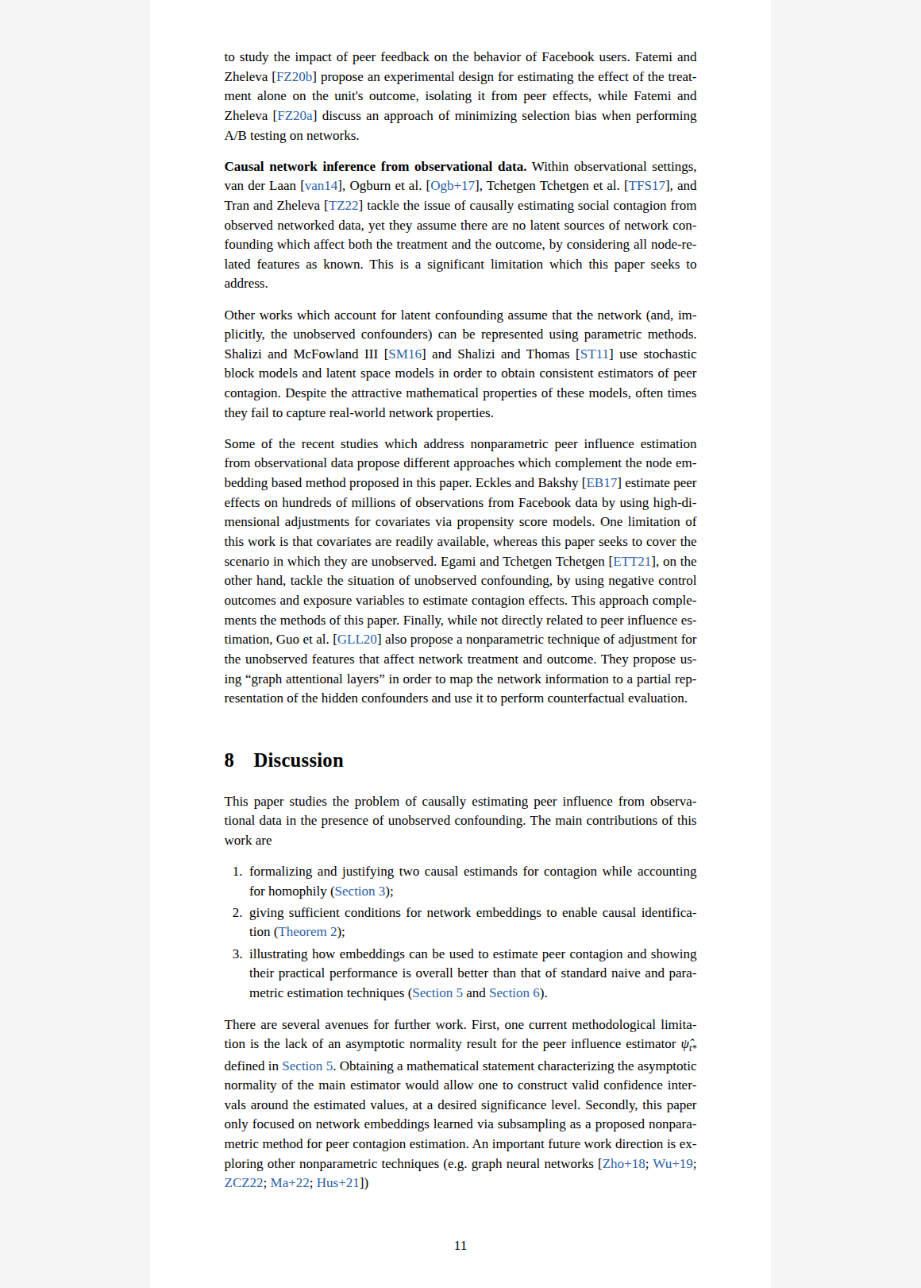to study the impact of peer feedback on the behavior of Facebook users. Fatemi and Zheleva [FZ20b] propose an experimental design for estimating the effect of the treatment alone on the unit's outcome, isolating it from peer effects, while Fatemi and Zheleva [FZ20a] discuss an approach of minimizing selection bias when performing A/B testing on networks.
Causal network inference from observational data. Within observational settings, van der Laan [van14], Ogburn et al. [Ogb+17], Tchetgen Tchetgen et al. [TFS17], and Tran and Zheleva [TZ22] tackle the issue of causally estimating social contagion from observed networked data, yet they assume there are no latent sources of network confounding which affect both the treatment and the outcome, by considering all node-related features as known. This is a significant limitation which this paper seeks to address.
Other works which account for latent confounding assume that the network (and, implicitly, the unobserved confounders) can be represented using parametric methods. Shalizi and McFowland III [SM16] and Shalizi and Thomas [ST11] use stochastic block models and latent space models in order to obtain consistent estimators of peer contagion. Despite the attractive mathematical properties of these models, often times they fail to capture real-world network properties.
Some of the recent studies which address nonparametric peer influence estimation from observational data propose different approaches which complement the node embedding based method proposed in this paper. Eckles and Bakshy [EB17] estimate peer effects on hundreds of millions of observations from Facebook data by using high-dimensional adjustments for covariates via propensity score models. One limitation of this work is that covariates are readily available, whereas this paper seeks to cover the scenario in which they are unobserved. Egami and Tchetgen Tchetgen [ETT21], on the other hand, tackle the situation of unobserved confounding, by using negative control outcomes and exposure variables to estimate contagion effects. This approach complements the methods of this paper. Finally, while not directly related to peer influence estimation, Guo et al. [GLL20] also propose a nonparametric technique of adjustment for the unobserved features that affect network treatment and outcome. They propose using “graph attentional layers” in order to map the network information to a partial representation of the hidden confounders and use it to perform counterfactual evaluation.
8 Discussion
This paper studies the problem of causally estimating peer influence from observational data in the presence of unobserved confounding. The main contributions of this work are
formalizing and justifying two causal estimands for contagion while accounting for homophily (Section 3);
giving sufficient conditions for network embeddings to enable causal identification (Theorem 2);
illustrating how embeddings can be used to estimate peer contagion and showing their practical performance is overall better than that of standard naive and parametric estimation techniques (Section 5 and Section 6).
There are several avenues for further work. First, one current methodological limitation is the lack of an asymptotic normality result for the peer influence estimator ψ̂t* defined in Section 5. Obtaining a mathematical statement characterizing the asymptotic normality of the main estimator would allow one to construct valid confidence intervals around the estimated values, at a desired significance level. Secondly, this paper only focused on network embeddings learned via subsampling as a proposed nonparametric method for peer contagion estimation. An important future work direction is exploring other nonparametric techniques (e.g. graph neural networks [Zho+18; Wu+19; ZCZ22; Ma+22; Hus+21])
11